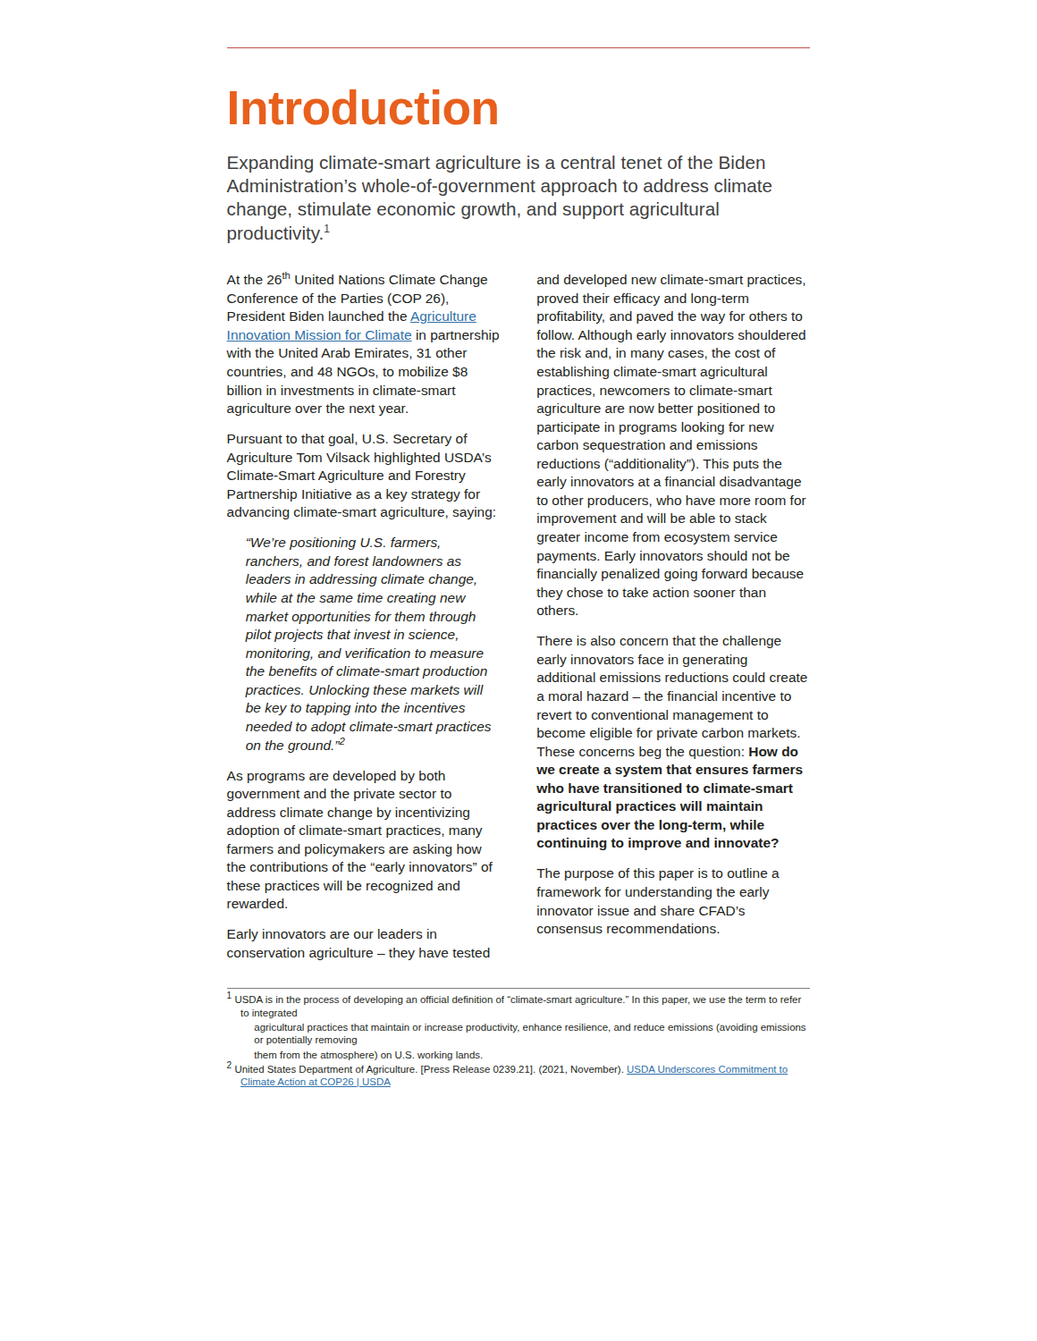Introduction
Expanding climate-smart agriculture is a central tenet of the Biden Administration’s whole-of-government approach to address climate change, stimulate economic growth, and support agricultural productivity.1
At the 26th United Nations Climate Change Conference of the Parties (COP 26), President Biden launched the Agriculture Innovation Mission for Climate in partnership with the United Arab Emirates, 31 other countries, and 48 NGOs, to mobilize $8 billion in investments in climate-smart agriculture over the next year.
Pursuant to that goal, U.S. Secretary of Agriculture Tom Vilsack highlighted USDA’s Climate-Smart Agriculture and Forestry Partnership Initiative as a key strategy for advancing climate-smart agriculture, saying:
“We’re positioning U.S. farmers, ranchers, and forest landowners as leaders in addressing climate change, while at the same time creating new market opportunities for them through pilot projects that invest in science, monitoring, and verification to measure the benefits of climate-smart production practices. Unlocking these markets will be key to tapping into the incentives needed to adopt climate-smart practices on the ground.”2
As programs are developed by both government and the private sector to address climate change by incentivizing adoption of climate-smart practices, many farmers and policymakers are asking how the contributions of the “early innovators” of these practices will be recognized and rewarded.
Early innovators are our leaders in conservation agriculture – they have tested and developed new climate-smart practices, proved their efficacy and long-term profitability, and paved the way for others to follow. Although early innovators shouldered the risk and, in many cases, the cost of establishing climate-smart agricultural practices, newcomers to climate-smart agriculture are now better positioned to participate in programs looking for new carbon sequestration and emissions reductions (“additionality”). This puts the early innovators at a financial disadvantage to other producers, who have more room for improvement and will be able to stack greater income from ecosystem service payments. Early innovators should not be financially penalized going forward because they chose to take action sooner than others.
There is also concern that the challenge early innovators face in generating additional emissions reductions could create a moral hazard – the financial incentive to revert to conventional management to become eligible for private carbon markets. These concerns beg the question: How do we create a system that ensures farmers who have transitioned to climate-smart agricultural practices will maintain practices over the long-term, while continuing to improve and innovate?
The purpose of this paper is to outline a framework for understanding the early innovator issue and share CFAD’s consensus recommendations.
1 USDA is in the process of developing an official definition of “climate-smart agriculture.” In this paper, we use the term to refer to integrated
agricultural practices that maintain or increase productivity, enhance resilience, and reduce emissions (avoiding emissions or potentially removing
them from the atmosphere) on U.S. working lands.
2 United States Department of Agriculture. [Press Release 0239.21]. (2021, November). USDA Underscores Commitment to Climate Action at COP26 | USDA